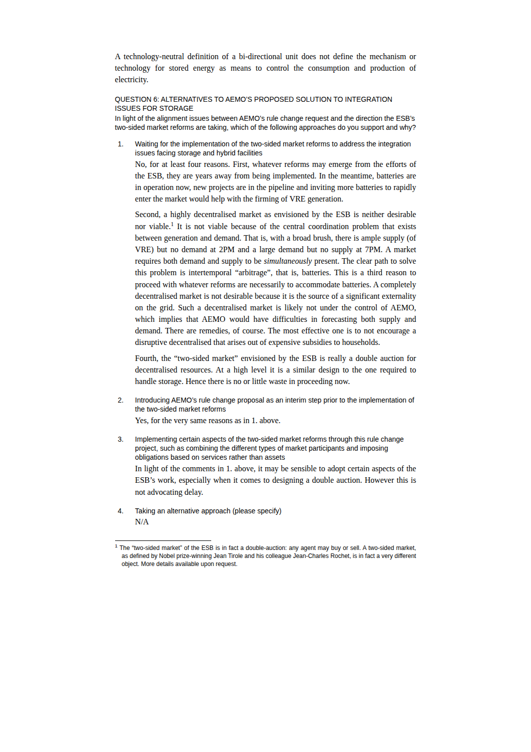A technology-neutral definition of a bi-directional unit does not define the mechanism or technology for stored energy as means to control the consumption and production of electricity.
QUESTION 6: ALTERNATIVES TO AEMO’S PROPOSED SOLUTION TO INTEGRATION ISSUES FOR STORAGE
In light of the alignment issues between AEMO’s rule change request and the direction the ESB’s two-sided market reforms are taking, which of the following approaches do you support and why?
Waiting for the implementation of the two-sided market reforms to address the integration issues facing storage and hybrid facilities
No, for at least four reasons. First, whatever reforms may emerge from the efforts of the ESB, they are years away from being implemented. In the meantime, batteries are in operation now, new projects are in the pipeline and inviting more batteries to rapidly enter the market would help with the firming of VRE generation.
Second, a highly decentralised market as envisioned by the ESB is neither desirable nor viable.1 It is not viable because of the central coordination problem that exists between generation and demand. That is, with a broad brush, there is ample supply (of VRE) but no demand at 2PM and a large demand but no supply at 7PM. A market requires both demand and supply to be simultaneously present. The clear path to solve this problem is intertemporal “arbitrage”, that is, batteries. This is a third reason to proceed with whatever reforms are necessarily to accommodate batteries. A completely decentralised market is not desirable because it is the source of a significant externality on the grid. Such a decentralised market is likely not under the control of AEMO, which implies that AEMO would have difficulties in forecasting both supply and demand. There are remedies, of course. The most effective one is to not encourage a disruptive decentralised that arises out of expensive subsidies to households.
Fourth, the “two-sided market” envisioned by the ESB is really a double auction for decentralised resources. At a high level it is a similar design to the one required to handle storage. Hence there is no or little waste in proceeding now.
Introducing AEMO’s rule change proposal as an interim step prior to the implementation of the two-sided market reforms
Yes, for the very same reasons as in 1. above.
Implementing certain aspects of the two-sided market reforms through this rule change project, such as combining the different types of market participants and imposing obligations based on services rather than assets
In light of the comments in 1. above, it may be sensible to adopt certain aspects of the ESB’s work, especially when it comes to designing a double auction. However this is not advocating delay.
Taking an alternative approach (please specify)
N/A
1 The “two-sided market” of the ESB is in fact a double-auction: any agent may buy or sell. A two-sided market, as defined by Nobel prize-winning Jean Tirole and his colleague Jean-Charles Rochet, is in fact a very different object. More details available upon request.